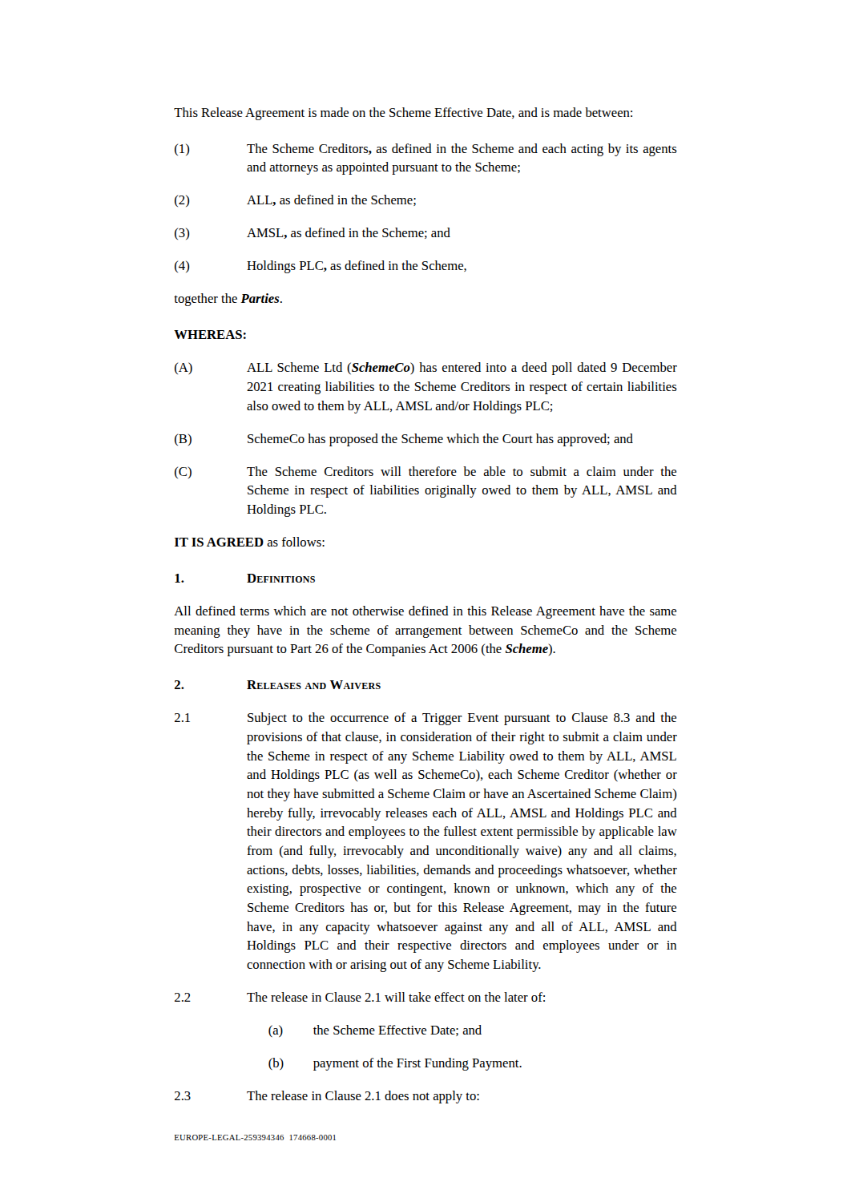This Release Agreement is made on the Scheme Effective Date, and is made between:
(1) The Scheme Creditors, as defined in the Scheme and each acting by its agents and attorneys as appointed pursuant to the Scheme;
(2) ALL, as defined in the Scheme;
(3) AMSL, as defined in the Scheme; and
(4) Holdings PLC, as defined in the Scheme,
together the Parties.
WHEREAS:
(A) ALL Scheme Ltd (SchemeCo) has entered into a deed poll dated 9 December 2021 creating liabilities to the Scheme Creditors in respect of certain liabilities also owed to them by ALL, AMSL and/or Holdings PLC;
(B) SchemeCo has proposed the Scheme which the Court has approved; and
(C) The Scheme Creditors will therefore be able to submit a claim under the Scheme in respect of liabilities originally owed to them by ALL, AMSL and Holdings PLC.
IT IS AGREED as follows:
1. Definitions
All defined terms which are not otherwise defined in this Release Agreement have the same meaning they have in the scheme of arrangement between SchemeCo and the Scheme Creditors pursuant to Part 26 of the Companies Act 2006 (the Scheme).
2. Releases and Waivers
2.1 Subject to the occurrence of a Trigger Event pursuant to Clause 8.3 and the provisions of that clause, in consideration of their right to submit a claim under the Scheme in respect of any Scheme Liability owed to them by ALL, AMSL and Holdings PLC (as well as SchemeCo), each Scheme Creditor (whether or not they have submitted a Scheme Claim or have an Ascertained Scheme Claim) hereby fully, irrevocably releases each of ALL, AMSL and Holdings PLC and their directors and employees to the fullest extent permissible by applicable law from (and fully, irrevocably and unconditionally waive) any and all claims, actions, debts, losses, liabilities, demands and proceedings whatsoever, whether existing, prospective or contingent, known or unknown, which any of the Scheme Creditors has or, but for this Release Agreement, may in the future have, in any capacity whatsoever against any and all of ALL, AMSL and Holdings PLC and their respective directors and employees under or in connection with or arising out of any Scheme Liability.
2.2 The release in Clause 2.1 will take effect on the later of:
(a) the Scheme Effective Date; and
(b) payment of the First Funding Payment.
2.3 The release in Clause 2.1 does not apply to:
EUROPE-LEGAL-259394346 174668-0001